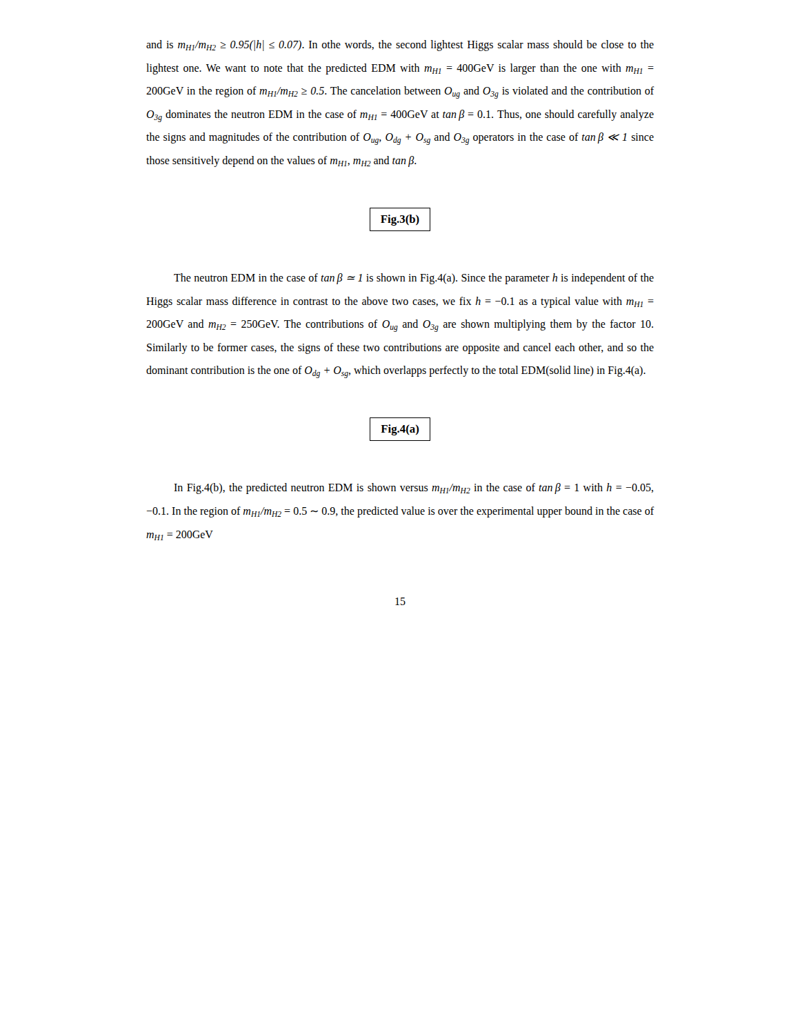and is mH1/mH2 ≥ 0.95(|h| ≤ 0.07). In othe words, the second lightest Higgs scalar mass should be close to the lightest one. We want to note that the predicted EDM with mH1 = 400GeV is larger than the one with mH1 = 200GeV in the region of mH1/mH2 ≥ 0.5. The cancelation between Oug and O3g is violated and the contribution of O3g dominates the neutron EDM in the case of mH1 = 400GeV at tan β = 0.1. Thus, one should carefully analyze the signs and magnitudes of the contribution of Oug, Odg + Osg and O3g operators in the case of tan β ≪ 1 since those sensitively depend on the values of mH1, mH2 and tan β.
Fig.3(b)
The neutron EDM in the case of tan β ≃ 1 is shown in Fig.4(a). Since the parameter h is independent of the Higgs scalar mass difference in contrast to the above two cases, we fix h = −0.1 as a typical value with mH1 = 200GeV and mH2 = 250GeV. The contributions of Oug and O3g are shown multiplying them by the factor 10. Similarly to be former cases, the signs of these two contributions are opposite and cancel each other, and so the dominant contribution is the one of Odg + Osg, which overlapps perfectly to the total EDM(solid line) in Fig.4(a).
Fig.4(a)
In Fig.4(b), the predicted neutron EDM is shown versus mH1/mH2 in the case of tan β = 1 with h = −0.05, −0.1. In the region of mH1/mH2 = 0.5 ∼ 0.9, the predicted value is over the experimental upper bound in the case of mH1 = 200GeV
15